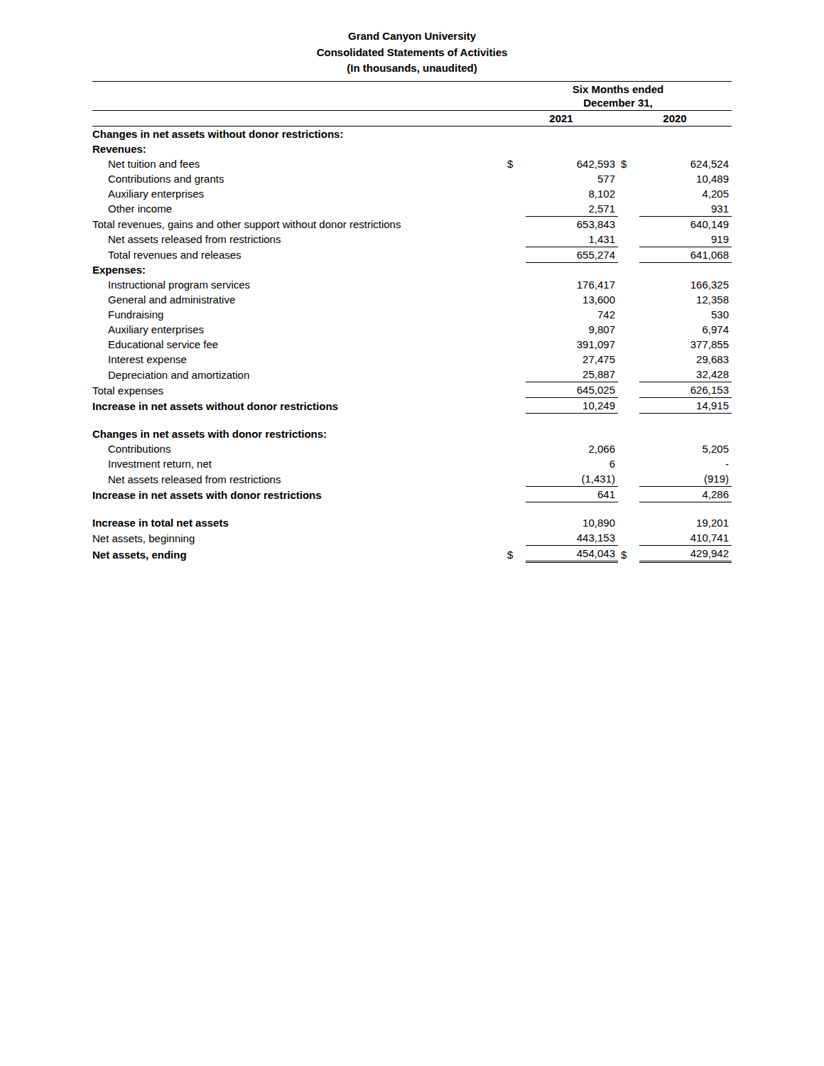Grand Canyon University
Consolidated Statements of Activities
(In thousands, unaudited)
| | Six Months ended |
| --- | --- |
| | December 31, |
| | 2021 | 2020 |
| Changes in net assets without donor restrictions: | | | | |
| Revenues: | | | | |
| Net tuition and fees | $ | 642,593 | $ | 624,524 |
| Contributions and grants | | 577 | | 10,489 |
| Auxiliary enterprises | | 8,102 | | 4,205 |
| Other income | | 2,571 | | 931 |
| Total revenues, gains and other support without donor restrictions | | 653,843 | | 640,149 |
| Net assets released from restrictions | | 1,431 | | 919 |
| Total revenues and releases | | 655,274 | | 641,068 |
| Expenses: | | | | |
| Instructional program services | | 176,417 | | 166,325 |
| General and administrative | | 13,600 | | 12,358 |
| Fundraising | | 742 | | 530 |
| Auxiliary enterprises | | 9,807 | | 6,974 |
| Educational service fee | | 391,097 | | 377,855 |
| Interest expense | | 27,475 | | 29,683 |
| Depreciation and amortization | | 25,887 | | 32,428 |
| Total expenses | | 645,025 | | 626,153 |
| Increase in net assets without donor restrictions | | 10,249 | | 14,915 |
| Changes in net assets with donor restrictions: | | | | |
| Contributions | | 2,066 | | 5,205 |
| Investment return, net | | 6 | | - |
| Net assets released from restrictions | | (1,431) | | (919) |
| Increase in net assets with donor restrictions | | 641 | | 4,286 |
| Increase in total net assets | | 10,890 | | 19,201 |
| Net assets, beginning | | 443,153 | | 410,741 |
| Net assets, ending | $ | 454,043 | $ | 429,942 |